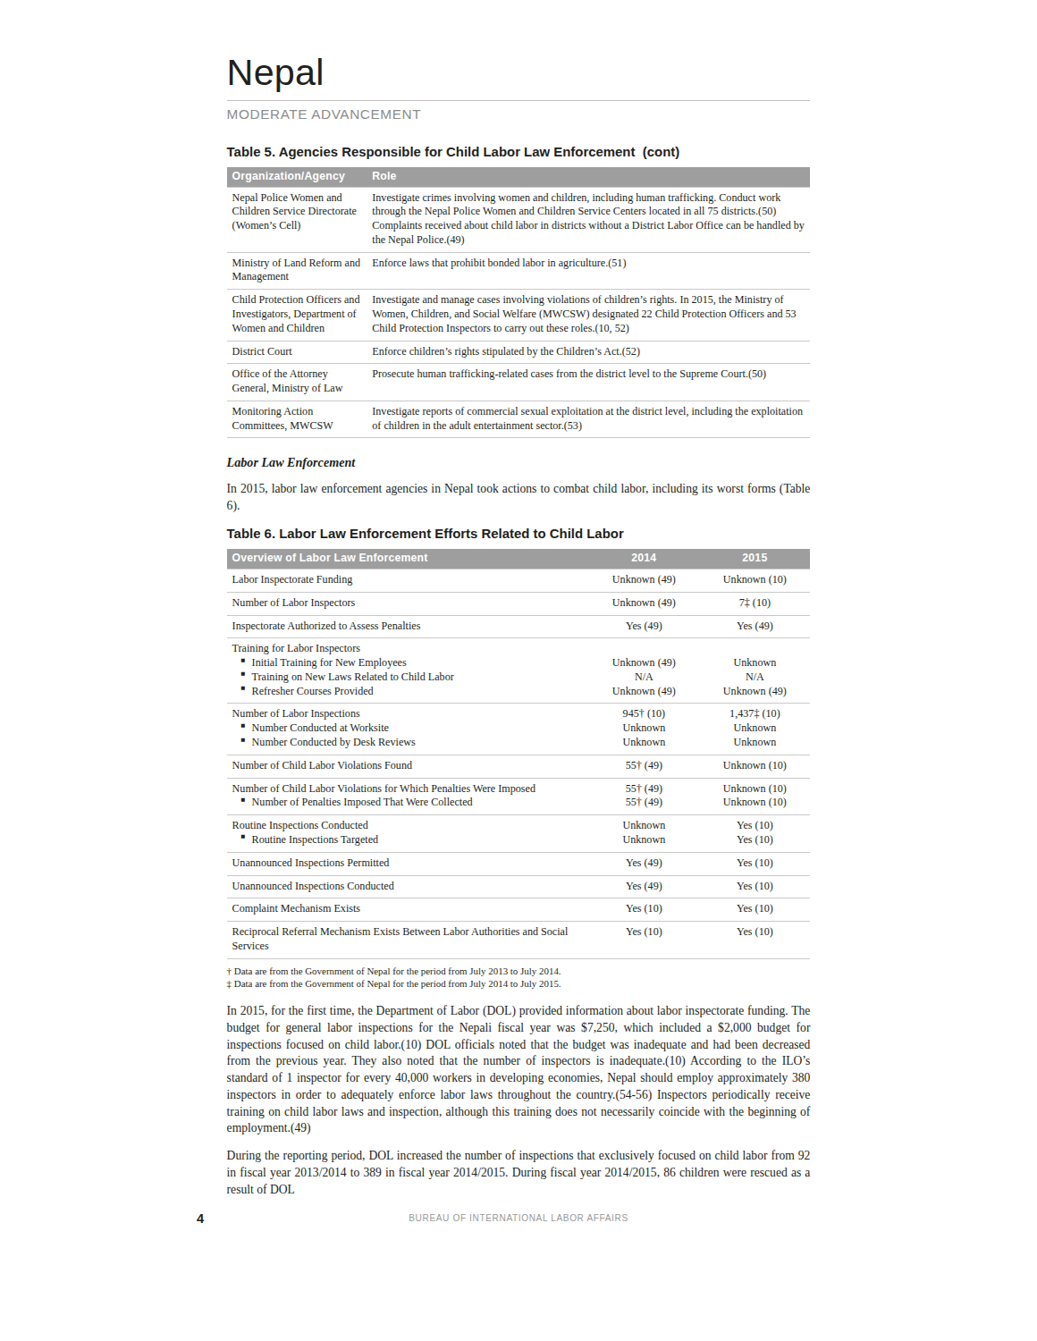Nepal
Moderate Advancement
Table 5. Agencies Responsible for Child Labor Law Enforcement (cont)
| Organization/Agency | Role |
| --- | --- |
| Nepal Police Women and Children Service Directorate (Women’s Cell) | Investigate crimes involving women and children, including human trafficking. Conduct work through the Nepal Police Women and Children Service Centers located in all 75 districts.(50) Complaints received about child labor in districts without a District Labor Office can be handled by the Nepal Police.(49) |
| Ministry of Land Reform and Management | Enforce laws that prohibit bonded labor in agriculture.(51) |
| Child Protection Officers and Investigators, Department of Women and Children | Investigate and manage cases involving violations of children’s rights. In 2015, the Ministry of Women, Children, and Social Welfare (MWCSW) designated 22 Child Protection Officers and 53 Child Protection Inspectors to carry out these roles.(10, 52) |
| District Court | Enforce children’s rights stipulated by the Children’s Act.(52) |
| Office of the Attorney General, Ministry of Law | Prosecute human trafficking-related cases from the district level to the Supreme Court.(50) |
| Monitoring Action Committees, MWCSW | Investigate reports of commercial sexual exploitation at the district level, including the exploitation of children in the adult entertainment sector.(53) |
Labor Law Enforcement
In 2015, labor law enforcement agencies in Nepal took actions to combat child labor, including its worst forms (Table 6).
Table 6. Labor Law Enforcement Efforts Related to Child Labor
| Overview of Labor Law Enforcement | 2014 | 2015 |
| --- | --- | --- |
| Labor Inspectorate Funding | Unknown (49) | Unknown (10) |
| Number of Labor Inspectors | Unknown (49) | 7‡ (10) |
| Inspectorate Authorized to Assess Penalties | Yes (49) | Yes (49) |
| Training for Labor Inspectors Initial Training for New Employees Training on New Laws Related to Child Labor Refresher Courses Provided | Unknown (49) N/A Unknown (49) | Unknown N/A Unknown (49) |
| Number of Labor Inspections Number Conducted at Worksite Number Conducted by Desk Reviews | 945† (10) Unknown Unknown | 1,437‡ (10) Unknown Unknown |
| Number of Child Labor Violations Found | 55† (49) | Unknown (10) |
| Number of Child Labor Violations for Which Penalties Were Imposed Number of Penalties Imposed That Were Collected | 55† (49) 55† (49) | Unknown (10) Unknown (10) |
| Routine Inspections Conducted Routine Inspections Targeted | Unknown Unknown | Yes (10) Yes (10) |
| Unannounced Inspections Permitted | Yes (49) | Yes (10) |
| Unannounced Inspections Conducted | Yes (49) | Yes (10) |
| Complaint Mechanism Exists | Yes (10) | Yes (10) |
| Reciprocal Referral Mechanism Exists Between Labor Authorities and Social Services | Yes (10) | Yes (10) |
† Data are from the Government of Nepal for the period from July 2013 to July 2014.
‡ Data are from the Government of Nepal for the period from July 2014 to July 2015.
In 2015, for the first time, the Department of Labor (DOL) provided information about labor inspectorate funding. The budget for general labor inspections for the Nepali fiscal year was $7,250, which included a $2,000 budget for inspections focused on child labor.(10) DOL officials noted that the budget was inadequate and had been decreased from the previous year. They also noted that the number of inspectors is inadequate.(10) According to the ILO’s standard of 1 inspector for every 40,000 workers in developing economies, Nepal should employ approximately 380 inspectors in order to adequately enforce labor laws throughout the country.(54-56) Inspectors periodically receive training on child labor laws and inspection, although this training does not necessarily coincide with the beginning of employment.(49)
During the reporting period, DOL increased the number of inspections that exclusively focused on child labor from 92 in fiscal year 2013/2014 to 389 in fiscal year 2014/2015. During fiscal year 2014/2015, 86 children were rescued as a result of DOL
4
Bureau of International Labor Affairs